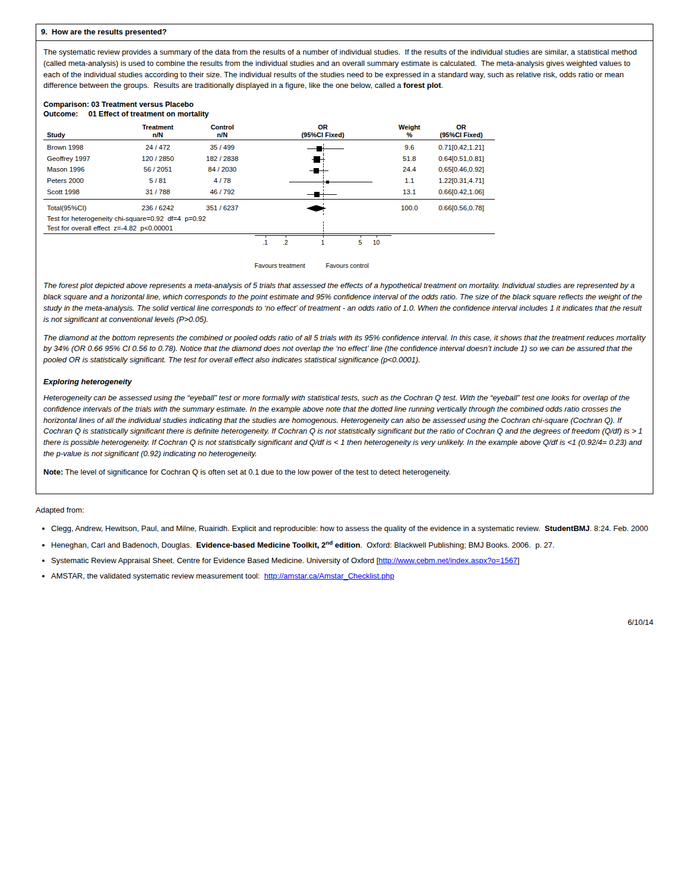9. How are the results presented?
The systematic review provides a summary of the data from the results of a number of individual studies. If the results of the individual studies are similar, a statistical method (called meta-analysis) is used to combine the results from the individual studies and an overall summary estimate is calculated. The meta-analysis gives weighted values to each of the individual studies according to their size. The individual results of the studies need to be expressed in a standard way, such as relative risk, odds ratio or mean difference between the groups. Results are traditionally displayed in a figure, like the one below, called a forest plot.
Comparison: 03 Treatment versus Placebo
Outcome: 01 Effect of treatment on mortality
| Study | Treatment n/N | Control n/N | OR (95%CI Fixed) | Weight % | OR (95%CI Fixed) |
| --- | --- | --- | --- | --- | --- |
| Brown 1998 | 24 / 472 | 35 / 499 | | 9.6 | 0.71[0.42,1.21] |
| Geoffrey 1997 | 120 / 2850 | 182 / 2838 | | 51.8 | 0.64[0.51,0.81] |
| Mason 1996 | 56 / 2051 | 84 / 2030 | | 24.4 | 0.65[0.46,0.92] |
| Peters 2000 | 5 / 81 | 4 / 78 | | 1.1 | 1.22[0.31,4.71] |
| Scott 1998 | 31 / 788 | 46 / 792 | | 13.1 | 0.66[0.42,1.06] |
| Total(95%CI) | 236 / 6242 | 351 / 6237 | | 100.0 | 0.66[0.56,0.78] |
| Test for heterogeneity chi-square=0.92 df=4 p=0.92 Test for overall effect z=-4.82 p<0.00001 | | | |
| | .1 .2 1 5 10 Favours treatment Favours control | | |
The forest plot depicted above represents a meta-analysis of 5 trials that assessed the effects of a hypothetical treatment on mortality. Individual studies are represented by a black square and a horizontal line, which corresponds to the point estimate and 95% confidence interval of the odds ratio. The size of the black square reflects the weight of the study in the meta-analysis. The solid vertical line corresponds to ‘no effect’ of treatment - an odds ratio of 1.0. When the confidence interval includes 1 it indicates that the result is not significant at conventional levels (P>0.05).
The diamond at the bottom represents the combined or pooled odds ratio of all 5 trials with its 95% confidence interval. In this case, it shows that the treatment reduces mortality by 34% (OR 0.66 95% CI 0.56 to 0.78). Notice that the diamond does not overlap the ‘no effect’ line (the confidence interval doesn’t include 1) so we can be assured that the pooled OR is statistically significant. The test for overall effect also indicates statistical significance (p<0.0001).
Exploring heterogeneity
Heterogeneity can be assessed using the “eyeball” test or more formally with statistical tests, such as the Cochran Q test. With the “eyeball” test one looks for overlap of the confidence intervals of the trials with the summary estimate. In the example above note that the dotted line running vertically through the combined odds ratio crosses the horizontal lines of all the individual studies indicating that the studies are homogenous. Heterogeneity can also be assessed using the Cochran chi-square (Cochran Q). If Cochran Q is statistically significant there is definite heterogeneity. If Cochran Q is not statistically significant but the ratio of Cochran Q and the degrees of freedom (Q/df) is > 1 there is possible heterogeneity. If Cochran Q is not statistically significant and Q/df is < 1 then heterogeneity is very unlikely. In the example above Q/df is <1 (0.92/4= 0.23) and the p-value is not significant (0.92) indicating no heterogeneity.
Note: The level of significance for Cochran Q is often set at 0.1 due to the low power of the test to detect heterogeneity.
Adapted from:
Clegg, Andrew, Hewitson, Paul, and Milne, Ruairidh. Explicit and reproducible: how to assess the quality of the evidence in a systematic review. StudentBMJ. 8:24. Feb. 2000
Heneghan, Carl and Badenoch, Douglas. Evidence-based Medicine Toolkit, 2nd edition. Oxford: Blackwell Publishing; BMJ Books. 2006. p. 27.
Systematic Review Appraisal Sheet. Centre for Evidence Based Medicine. University of Oxford [http://www.cebm.net/index.aspx?o=1567]
AMSTAR, the validated systematic review measurement tool: http://amstar.ca/Amstar_Checklist.php
6/10/14